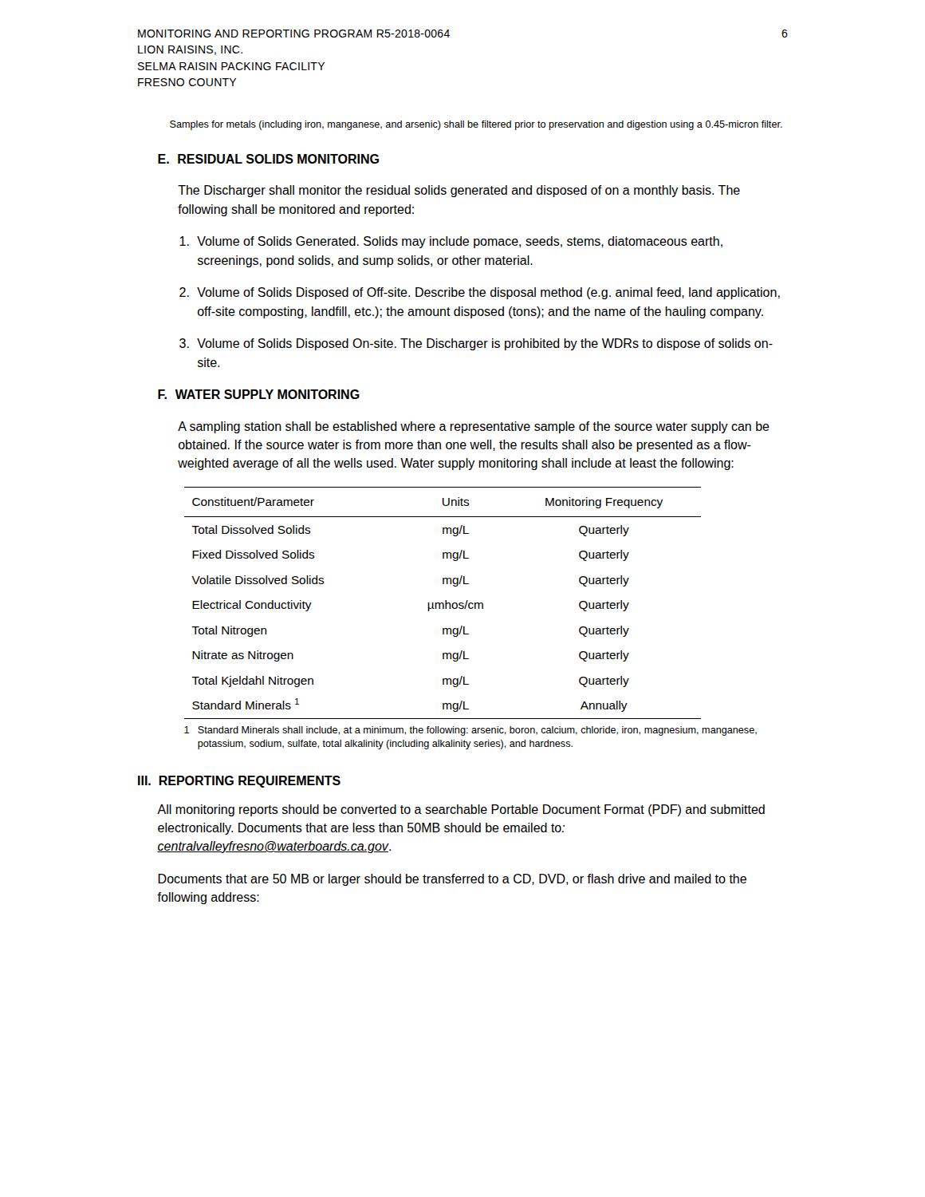Monitoring and Reporting Program R5-2018-0064 6
Lion Raisins, Inc.
Selma Raisin Packing Facility
Fresno County
Samples for metals (including iron, manganese, and arsenic) shall be filtered prior to preservation and digestion using a 0.45-micron filter.
E. Residual Solids Monitoring
The Discharger shall monitor the residual solids generated and disposed of on a monthly basis. The following shall be monitored and reported:
Volume of Solids Generated. Solids may include pomace, seeds, stems, diatomaceous earth, screenings, pond solids, and sump solids, or other material.
Volume of Solids Disposed of Off-site. Describe the disposal method (e.g. animal feed, land application, off-site composting, landfill, etc.); the amount disposed (tons); and the name of the hauling company.
Volume of Solids Disposed On-site. The Discharger is prohibited by the WDRs to dispose of solids on-site.
F. Water Supply Monitoring
A sampling station shall be established where a representative sample of the source water supply can be obtained. If the source water is from more than one well, the results shall also be presented as a flow-weighted average of all the wells used. Water supply monitoring shall include at least the following:
| Constituent/Parameter | Units | Monitoring Frequency |
| --- | --- | --- |
| Total Dissolved Solids | mg/L | Quarterly |
| Fixed Dissolved Solids | mg/L | Quarterly |
| Volatile Dissolved Solids | mg/L | Quarterly |
| Electrical Conductivity | µmhos/cm | Quarterly |
| Total Nitrogen | mg/L | Quarterly |
| Nitrate as Nitrogen | mg/L | Quarterly |
| Total Kjeldahl Nitrogen | mg/L | Quarterly |
| Standard Minerals 1 | mg/L | Annually |
1 Standard Minerals shall include, at a minimum, the following: arsenic, boron, calcium, chloride, iron, magnesium, manganese, potassium, sodium, sulfate, total alkalinity (including alkalinity series), and hardness.
III. Reporting Requirements
All monitoring reports should be converted to a searchable Portable Document Format (PDF) and submitted electronically. Documents that are less than 50MB should be emailed to: centralvalleyfresno@waterboards.ca.gov.
Documents that are 50 MB or larger should be transferred to a CD, DVD, or flash drive and mailed to the following address: